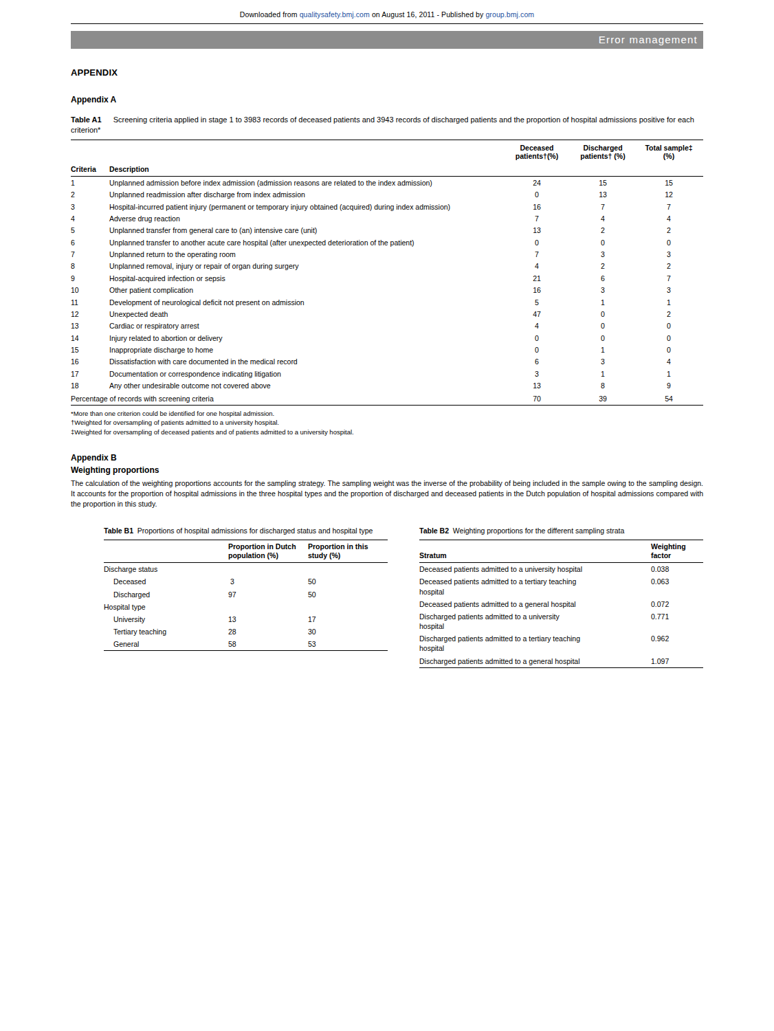Downloaded from qualitysafety.bmj.com on August 16, 2011 - Published by group.bmj.com
Error management
APPENDIX
Appendix A
Table A1 Screening criteria applied in stage 1 to 3983 records of deceased patients and 3943 records of discharged patients and the proportion of hospital admissions positive for each criterion*
| | | Deceased patients†(%) | Discharged patients† (%) | Total sample‡ (%) |
| --- | --- | --- | --- | --- |
| Criteria | Description | | | |
| 1 | Unplanned admission before index admission (admission reasons are related to the index admission) | 24 | 15 | 15 |
| 2 | Unplanned readmission after discharge from index admission | 0 | 13 | 12 |
| 3 | Hospital-incurred patient injury (permanent or temporary injury obtained (acquired) during index admission) | 16 | 7 | 7 |
| 4 | Adverse drug reaction | 7 | 4 | 4 |
| 5 | Unplanned transfer from general care to (an) intensive care (unit) | 13 | 2 | 2 |
| 6 | Unplanned transfer to another acute care hospital (after unexpected deterioration of the patient) | 0 | 0 | 0 |
| 7 | Unplanned return to the operating room | 7 | 3 | 3 |
| 8 | Unplanned removal, injury or repair of organ during surgery | 4 | 2 | 2 |
| 9 | Hospital-acquired infection or sepsis | 21 | 6 | 7 |
| 10 | Other patient complication | 16 | 3 | 3 |
| 11 | Development of neurological deficit not present on admission | 5 | 1 | 1 |
| 12 | Unexpected death | 47 | 0 | 2 |
| 13 | Cardiac or respiratory arrest | 4 | 0 | 0 |
| 14 | Injury related to abortion or delivery | 0 | 0 | 0 |
| 15 | Inappropriate discharge to home | 0 | 1 | 0 |
| 16 | Dissatisfaction with care documented in the medical record | 6 | 3 | 4 |
| 17 | Documentation or correspondence indicating litigation | 3 | 1 | 1 |
| 18 | Any other undesirable outcome not covered above | 13 | 8 | 9 |
| Percentage of records with screening criteria | 70 | 39 | 54 |
*More than one criterion could be identified for one hospital admission.
†Weighted for oversampling of patients admitted to a university hospital.
‡Weighted for oversampling of deceased patients and of patients admitted to a university hospital.
Appendix B
Weighting proportions
The calculation of the weighting proportions accounts for the sampling strategy. The sampling weight was the inverse of the probability of being included in the sample owing to the sampling design. It accounts for the proportion of hospital admissions in the three hospital types and the proportion of discharged and deceased patients in the Dutch population of hospital admissions compared with the proportion in this study.
Table B1 Proportions of hospital admissions for discharged status and hospital type
| | Proportion in Dutch population (%) | Proportion in this study (%) |
| --- | --- | --- |
| Discharge status | | |
| Deceased | 3 | 50 |
| Discharged | 97 | 50 |
| Hospital type | | |
| University | 13 | 17 |
| Tertiary teaching | 28 | 30 |
| General | 58 | 53 |
Table B2 Weighting proportions for the different sampling strata
| Stratum | Weighting factor |
| --- | --- |
| Deceased patients admitted to a university hospital | 0.038 |
| Deceased patients admitted to a tertiary teaching hospital | 0.063 |
| Deceased patients admitted to a general hospital | 0.072 |
| Discharged patients admitted to a university hospital | 0.771 |
| Discharged patients admitted to a tertiary teaching hospital | 0.962 |
| Discharged patients admitted to a general hospital | 1.097 |